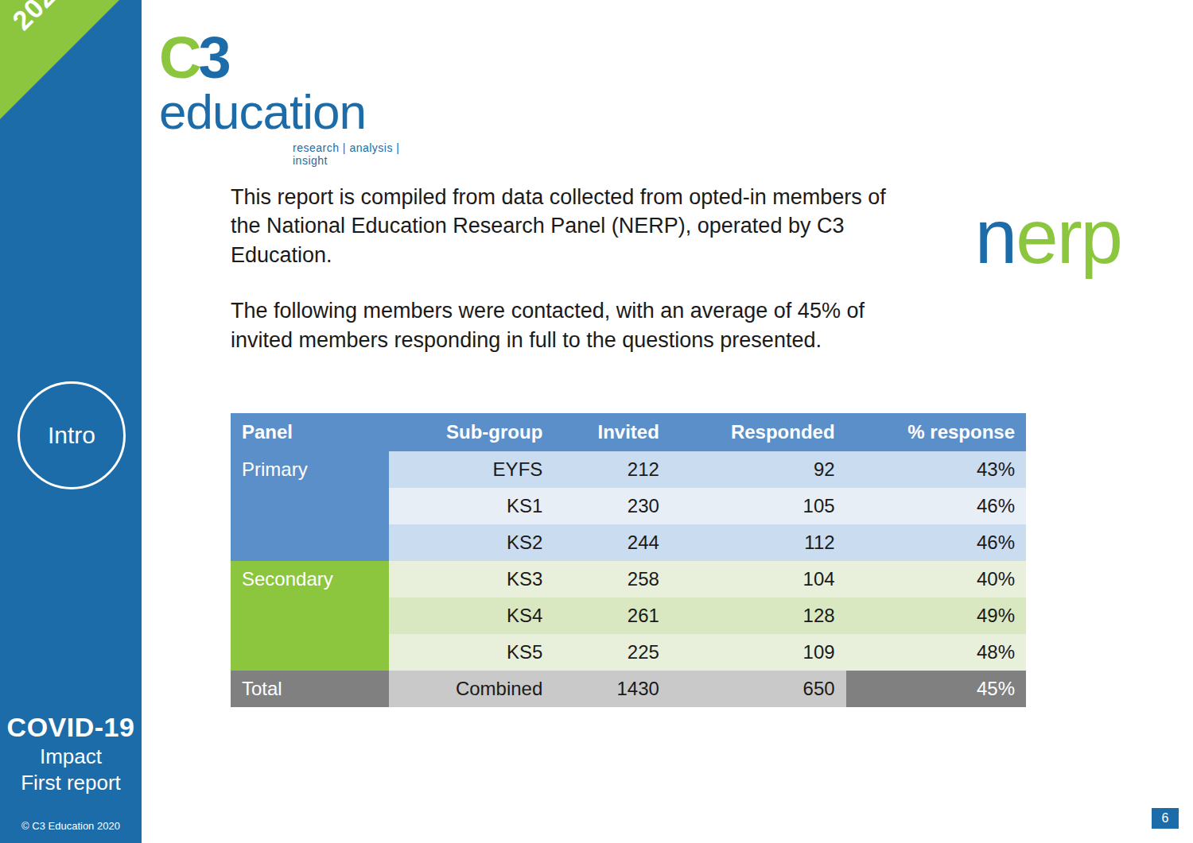2020
Intro
COVID-19
Impact
First report
© C3 Education 2020
C 3 education
research | analysis | insight
nerp
This report is compiled from data collected from opted-in members of the National Education Research Panel (NERP), operated by C3 Education.
The following members were contacted, with an average of 45% of invited members responding in full to the questions presented.
| Panel | Sub-group | Invited | Responded | % response |
| --- | --- | --- | --- | --- |
| Primary | EYFS | 212 | 92 | 43% |
| | KS1 | 230 | 105 | 46% |
| | KS2 | 244 | 112 | 46% |
| Secondary | KS3 | 258 | 104 | 40% |
| | KS4 | 261 | 128 | 49% |
| | KS5 | 225 | 109 | 48% |
| Total | Combined | 1430 | 650 | 45% |
6